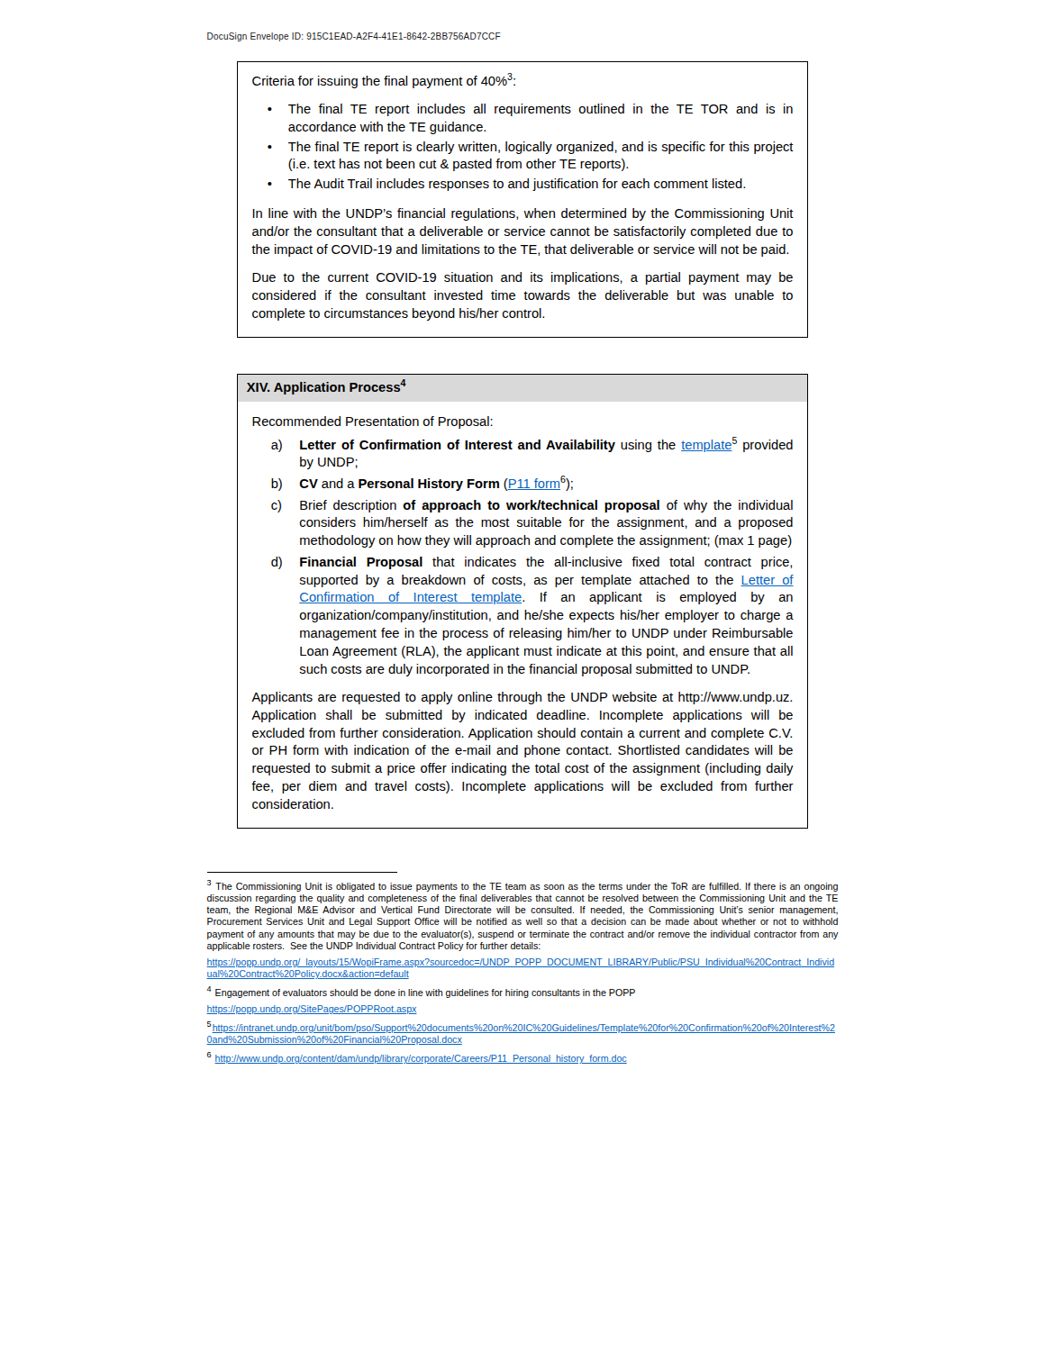DocuSign Envelope ID: 915C1EAD-A2F4-41E1-8642-2BB756AD7CCF
Criteria for issuing the final payment of 40%3:
The final TE report includes all requirements outlined in the TE TOR and is in accordance with the TE guidance.
The final TE report is clearly written, logically organized, and is specific for this project (i.e. text has not been cut & pasted from other TE reports).
The Audit Trail includes responses to and justification for each comment listed.
In line with the UNDP’s financial regulations, when determined by the Commissioning Unit and/or the consultant that a deliverable or service cannot be satisfactorily completed due to the impact of COVID-19 and limitations to the TE, that deliverable or service will not be paid.
Due to the current COVID-19 situation and its implications, a partial payment may be considered if the consultant invested time towards the deliverable but was unable to complete to circumstances beyond his/her control.
XIV. Application Process4
Recommended Presentation of Proposal:
a) Letter of Confirmation of Interest and Availability using the template5 provided by UNDP;
b) CV and a Personal History Form (P11 form6);
c) Brief description of approach to work/technical proposal of why the individual considers him/herself as the most suitable for the assignment, and a proposed methodology on how they will approach and complete the assignment; (max 1 page)
d) Financial Proposal that indicates the all-inclusive fixed total contract price, supported by a breakdown of costs, as per template attached to the Letter of Confirmation of Interest template. If an applicant is employed by an organization/company/institution, and he/she expects his/her employer to charge a management fee in the process of releasing him/her to UNDP under Reimbursable Loan Agreement (RLA), the applicant must indicate at this point, and ensure that all such costs are duly incorporated in the financial proposal submitted to UNDP.
Applicants are requested to apply online through the UNDP website at http://www.undp.uz. Application shall be submitted by indicated deadline. Incomplete applications will be excluded from further consideration. Application should contain a current and complete C.V. or PH form with indication of the e-mail and phone contact. Shortlisted candidates will be requested to submit a price offer indicating the total cost of the assignment (including daily fee, per diem and travel costs). Incomplete applications will be excluded from further consideration.
3 The Commissioning Unit is obligated to issue payments to the TE team as soon as the terms under the ToR are fulfilled. If there is an ongoing discussion regarding the quality and completeness of the final deliverables that cannot be resolved between the Commissioning Unit and the TE team, the Regional M&E Advisor and Vertical Fund Directorate will be consulted. If needed, the Commissioning Unit’s senior management, Procurement Services Unit and Legal Support Office will be notified as well so that a decision can be made about whether or not to withhold payment of any amounts that may be due to the evaluator(s), suspend or terminate the contract and/or remove the individual contractor from any applicable rosters. See the UNDP Individual Contract Policy for further details:
https://popp.undp.org/_layouts/15/WopiFrame.aspx?sourcedoc=/UNDP_POPP_DOCUMENT_LIBRARY/Public/PSU_Individual%20Contract_Individual%20Contract%20Policy.docx&action=default
4 Engagement of evaluators should be done in line with guidelines for hiring consultants in the POPP
https://popp.undp.org/SitePages/POPPRoot.aspx
5 https://intranet.undp.org/unit/bom/pso/Support%20documents%20on%20IC%20Guidelines/Template%20for%20Confirmation%20of%20Interest%20and%20Submission%20of%20Financial%20Proposal.docx
6 http://www.undp.org/content/dam/undp/library/corporate/Careers/P11_Personal_history_form.doc